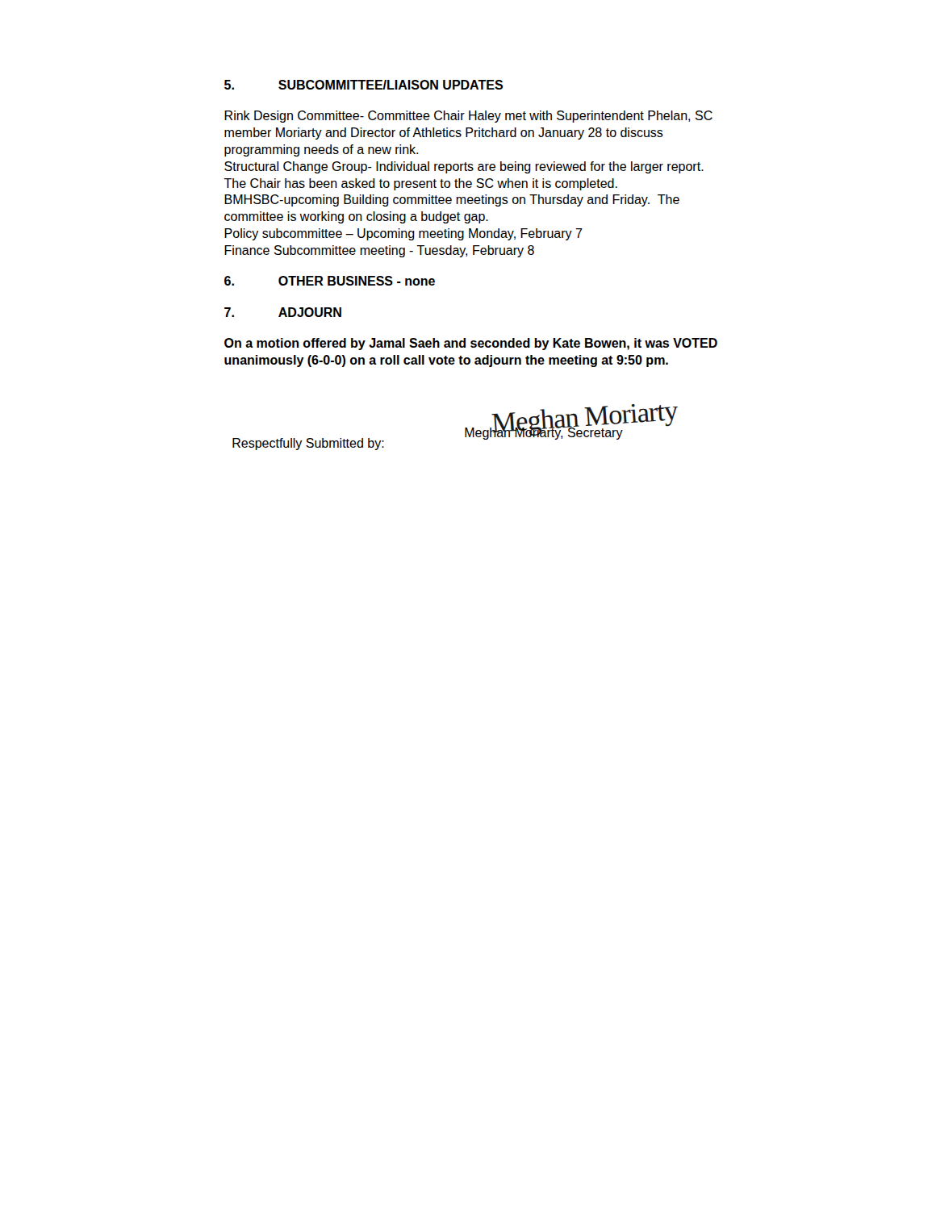5. SUBCOMMITTEE/LIAISON UPDATES
Rink Design Committee- Committee Chair Haley met with Superintendent Phelan, SC member Moriarty and Director of Athletics Pritchard on January 28 to discuss programming needs of a new rink.
Structural Change Group- Individual reports are being reviewed for the larger report. The Chair has been asked to present to the SC when it is completed.
BMHSBC-upcoming Building committee meetings on Thursday and Friday. The committee is working on closing a budget gap.
Policy subcommittee – Upcoming meeting Monday, February 7
Finance Subcommittee meeting - Tuesday, February 8
6. OTHER BUSINESS - none
7. ADJOURN
On a motion offered by Jamal Saeh and seconded by Kate Bowen, it was VOTED unanimously (6-0-0) on a roll call vote to adjourn the meeting at 9:50 pm.
Respectfully Submitted by:
Meghan Moriarty
Meghan Moriarty, Secretary